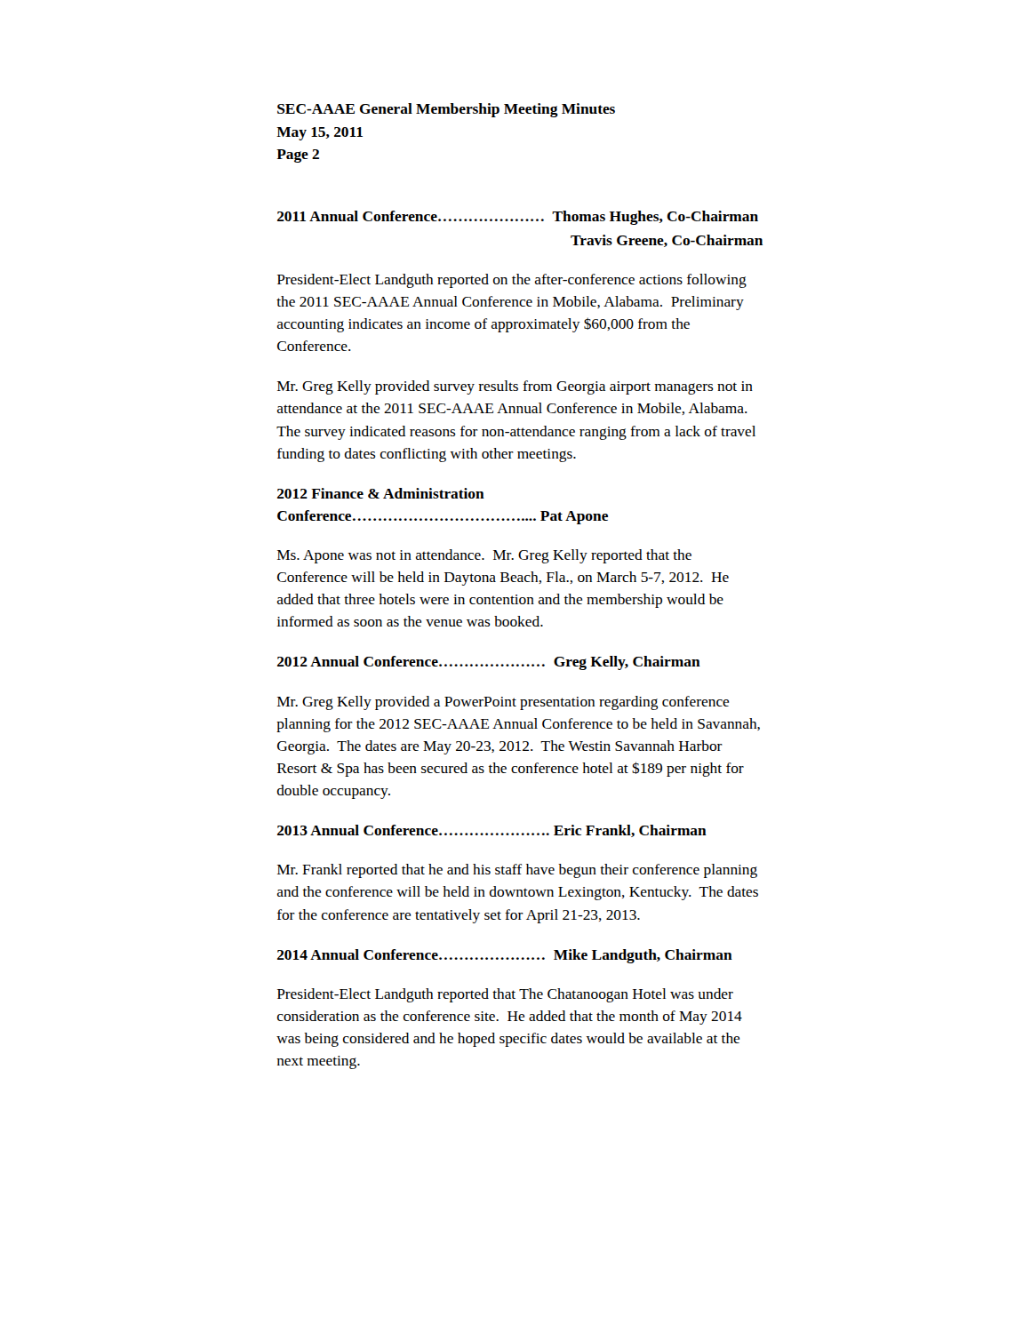SEC-AAAE General Membership Meeting Minutes
May 15, 2011
Page 2
2011 Annual Conference………………… Thomas Hughes, Co-Chairman Travis Greene, Co-Chairman
President-Elect Landguth reported on the after-conference actions following the 2011 SEC-AAAE Annual Conference in Mobile, Alabama. Preliminary accounting indicates an income of approximately $60,000 from the Conference.
Mr. Greg Kelly provided survey results from Georgia airport managers not in attendance at the 2011 SEC-AAAE Annual Conference in Mobile, Alabama. The survey indicated reasons for non-attendance ranging from a lack of travel funding to dates conflicting with other meetings.
2012 Finance & Administration
Conference…………………………….... Pat Apone
Ms. Apone was not in attendance. Mr. Greg Kelly reported that the Conference will be held in Daytona Beach, Fla., on March 5-7, 2012. He added that three hotels were in contention and the membership would be informed as soon as the venue was booked.
2012 Annual Conference………………… Greg Kelly, Chairman
Mr. Greg Kelly provided a PowerPoint presentation regarding conference planning for the 2012 SEC-AAAE Annual Conference to be held in Savannah, Georgia. The dates are May 20-23, 2012. The Westin Savannah Harbor Resort & Spa has been secured as the conference hotel at $189 per night for double occupancy.
2013 Annual Conference…………………. Eric Frankl, Chairman
Mr. Frankl reported that he and his staff have begun their conference planning and the conference will be held in downtown Lexington, Kentucky. The dates for the conference are tentatively set for April 21-23, 2013.
2014 Annual Conference………………… Mike Landguth, Chairman
President-Elect Landguth reported that The Chatanoogan Hotel was under consideration as the conference site. He added that the month of May 2014 was being considered and he hoped specific dates would be available at the next meeting.